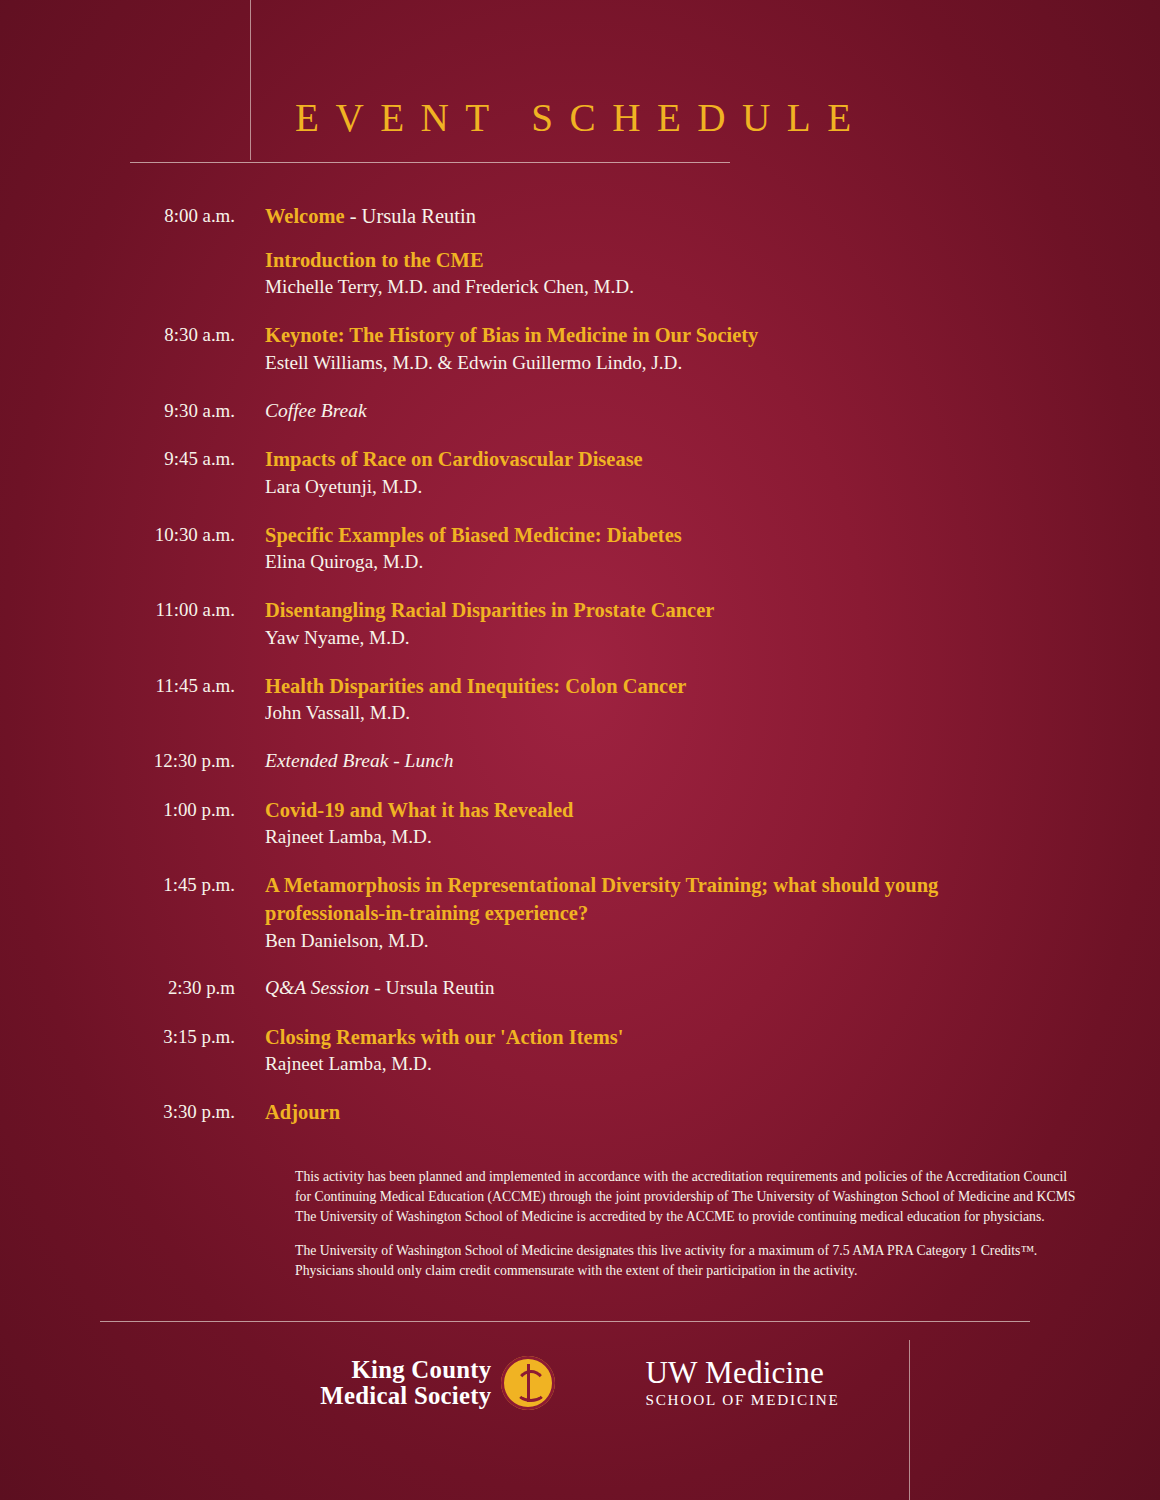Event Schedule
| 8:00 a.m. | Welcome - Ursula Reutin Introduction to the CME Michelle Terry, M.D. and Frederick Chen, M.D. |
| 8:30 a.m. | Keynote: The History of Bias in Medicine in Our Society Estell Williams, M.D. & Edwin Guillermo Lindo, J.D. |
| 9:30 a.m. | Coffee Break |
| 9:45 a.m. | Impacts of Race on Cardiovascular Disease Lara Oyetunji, M.D. |
| 10:30 a.m. | Specific Examples of Biased Medicine: Diabetes Elina Quiroga, M.D. |
| 11:00 a.m. | Disentangling Racial Disparities in Prostate Cancer Yaw Nyame, M.D. |
| 11:45 a.m. | Health Disparities and Inequities: Colon Cancer John Vassall, M.D. |
| 12:30 p.m. | Extended Break - Lunch |
| 1:00 p.m. | Covid-19 and What it has Revealed Rajneet Lamba, M.D. |
| 1:45 p.m. | A Metamorphosis in Representational Diversity Training; what should young professionals-in-training experience? Ben Danielson, M.D. |
| 2:30 p.m | Q&A Session - Ursula Reutin |
| 3:15 p.m. | Closing Remarks with our 'Action Items' Rajneet Lamba, M.D. |
| 3:30 p.m. | Adjourn |
This activity has been planned and implemented in accordance with the accreditation requirements and policies of the Accreditation Council for Continuing Medical Education (ACCME) through the joint providership of The University of Washington School of Medicine and KCMS The University of Washington School of Medicine is accredited by the ACCME to provide continuing medical education for physicians.
The University of Washington School of Medicine designates this live activity for a maximum of 7.5 AMA PRA Category 1 Credits™. Physicians should only claim credit commensurate with the extent of their participation in the activity.
King County Medical Society
UW Medicine School of Medicine